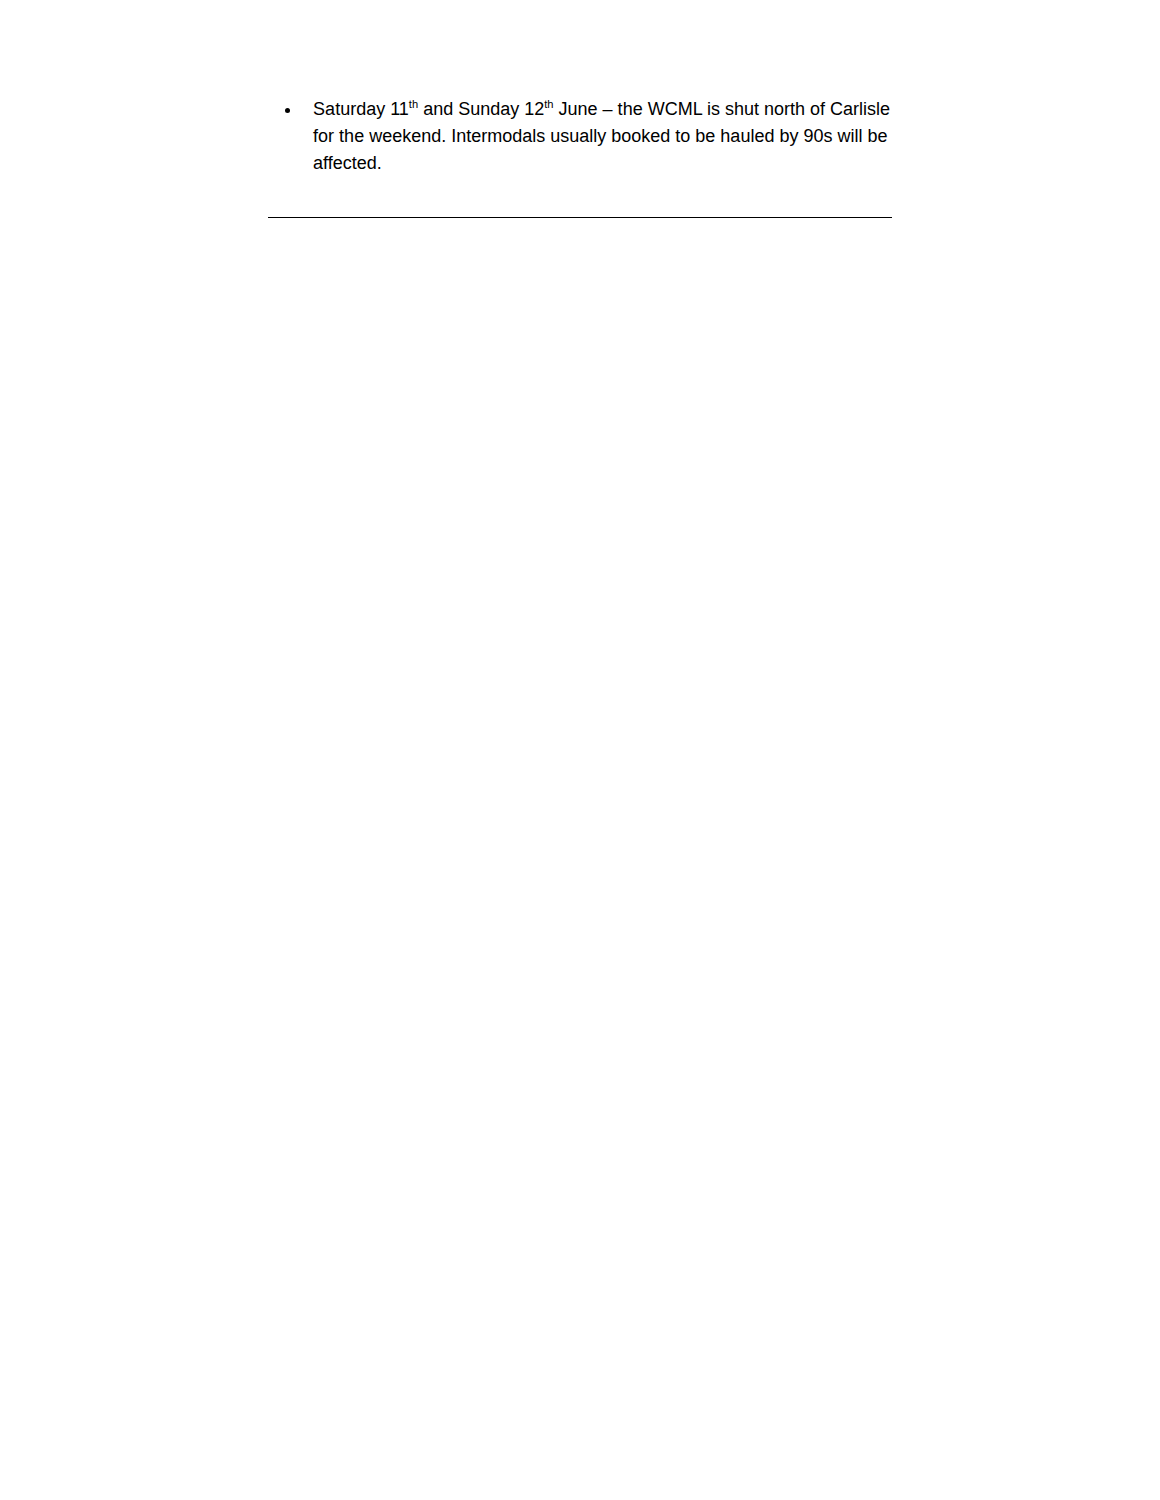Saturday 11th and Sunday 12th June – the WCML is shut north of Carlisle for the weekend. Intermodals usually booked to be hauled by 90s will be affected.